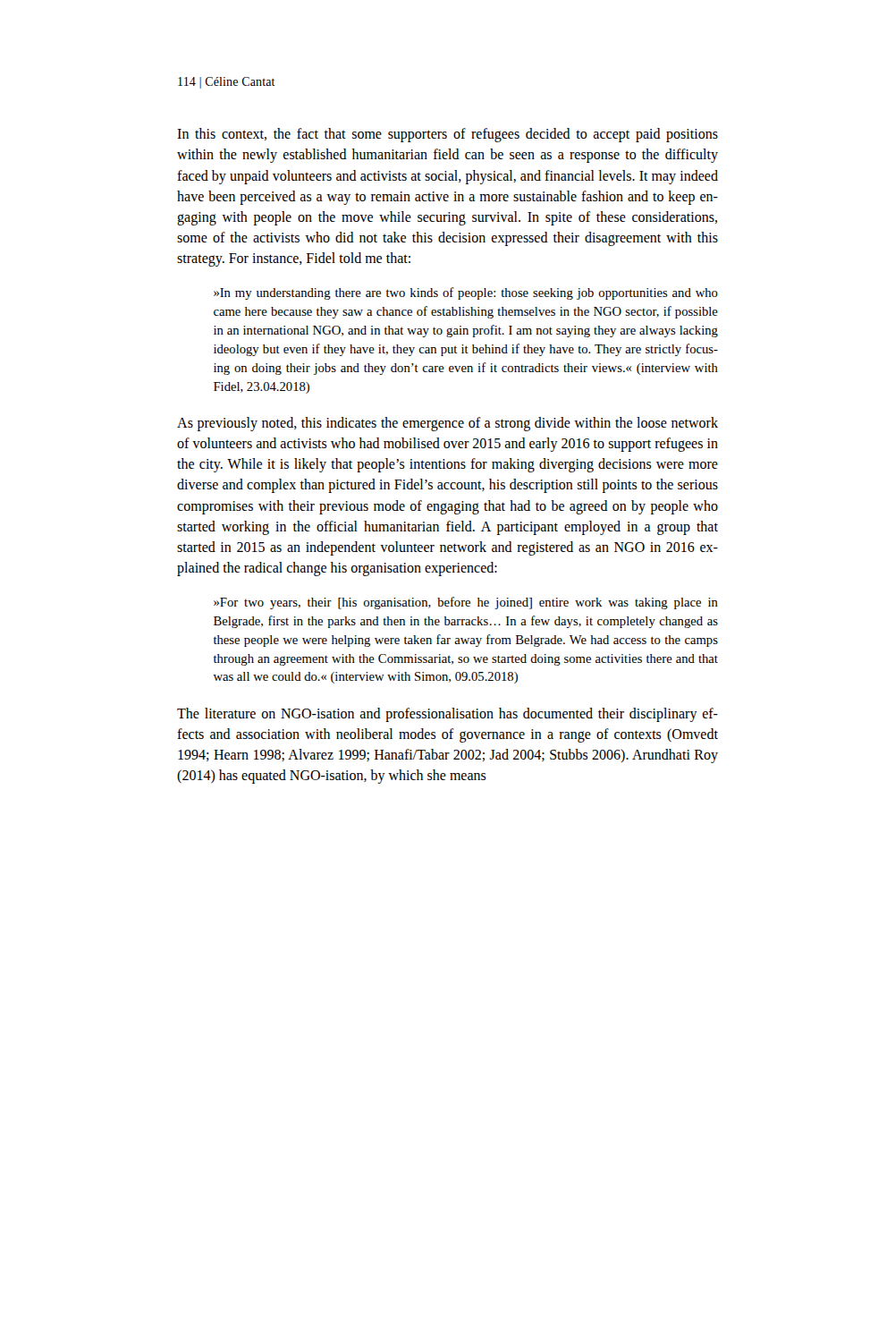114 | Céline Cantat
In this context, the fact that some supporters of refugees decided to accept paid positions within the newly established humanitarian field can be seen as a response to the difficulty faced by unpaid volunteers and activists at social, physical, and financial levels. It may indeed have been perceived as a way to remain active in a more sustainable fashion and to keep engaging with people on the move while securing survival. In spite of these considerations, some of the activists who did not take this decision expressed their disagreement with this strategy. For instance, Fidel told me that:
»In my understanding there are two kinds of people: those seeking job opportunities and who came here because they saw a chance of establishing themselves in the NGO sector, if possible in an international NGO, and in that way to gain profit. I am not saying they are always lacking ideology but even if they have it, they can put it behind if they have to. They are strictly focusing on doing their jobs and they don’t care even if it contradicts their views.« (interview with Fidel, 23.04.2018)
As previously noted, this indicates the emergence of a strong divide within the loose network of volunteers and activists who had mobilised over 2015 and early 2016 to support refugees in the city. While it is likely that people’s intentions for making diverging decisions were more diverse and complex than pictured in Fidel’s account, his description still points to the serious compromises with their previous mode of engaging that had to be agreed on by people who started working in the official humanitarian field. A participant employed in a group that started in 2015 as an independent volunteer network and registered as an NGO in 2016 explained the radical change his organisation experienced:
»For two years, their [his organisation, before he joined] entire work was taking place in Belgrade, first in the parks and then in the barracks… In a few days, it completely changed as these people we were helping were taken far away from Belgrade. We had access to the camps through an agreement with the Commissariat, so we started doing some activities there and that was all we could do.« (interview with Simon, 09.05.2018)
The literature on NGO-isation and professionalisation has documented their disciplinary effects and association with neoliberal modes of governance in a range of contexts (Omvedt 1994; Hearn 1998; Alvarez 1999; Hanafi/Tabar 2002; Jad 2004; Stubbs 2006). Arundhati Roy (2014) has equated NGO-isation, by which she means